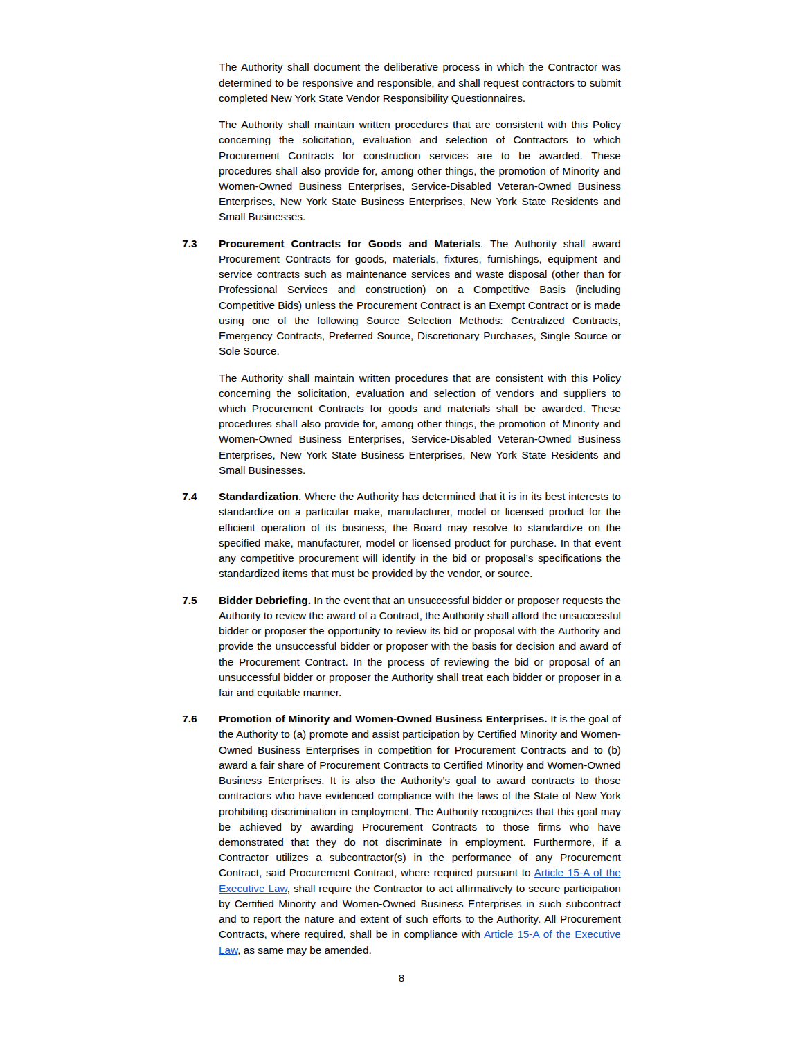The Authority shall document the deliberative process in which the Contractor was determined to be responsive and responsible, and shall request contractors to submit completed New York State Vendor Responsibility Questionnaires.
The Authority shall maintain written procedures that are consistent with this Policy concerning the solicitation, evaluation and selection of Contractors to which Procurement Contracts for construction services are to be awarded. These procedures shall also provide for, among other things, the promotion of Minority and Women-Owned Business Enterprises, Service-Disabled Veteran-Owned Business Enterprises, New York State Business Enterprises, New York State Residents and Small Businesses.
7.3
Procurement Contracts for Goods and Materials. The Authority shall award Procurement Contracts for goods, materials, fixtures, furnishings, equipment and service contracts such as maintenance services and waste disposal (other than for Professional Services and construction) on a Competitive Basis (including Competitive Bids) unless the Procurement Contract is an Exempt Contract or is made using one of the following Source Selection Methods: Centralized Contracts, Emergency Contracts, Preferred Source, Discretionary Purchases, Single Source or Sole Source.
The Authority shall maintain written procedures that are consistent with this Policy concerning the solicitation, evaluation and selection of vendors and suppliers to which Procurement Contracts for goods and materials shall be awarded. These procedures shall also provide for, among other things, the promotion of Minority and Women-Owned Business Enterprises, Service-Disabled Veteran-Owned Business Enterprises, New York State Business Enterprises, New York State Residents and Small Businesses.
7.4
Standardization. Where the Authority has determined that it is in its best interests to standardize on a particular make, manufacturer, model or licensed product for the efficient operation of its business, the Board may resolve to standardize on the specified make, manufacturer, model or licensed product for purchase. In that event any competitive procurement will identify in the bid or proposal’s specifications the standardized items that must be provided by the vendor, or source.
7.5
Bidder Debriefing. In the event that an unsuccessful bidder or proposer requests the Authority to review the award of a Contract, the Authority shall afford the unsuccessful bidder or proposer the opportunity to review its bid or proposal with the Authority and provide the unsuccessful bidder or proposer with the basis for decision and award of the Procurement Contract. In the process of reviewing the bid or proposal of an unsuccessful bidder or proposer the Authority shall treat each bidder or proposer in a fair and equitable manner.
7.6
Promotion of Minority and Women-Owned Business Enterprises. It is the goal of the Authority to (a) promote and assist participation by Certified Minority and Women-Owned Business Enterprises in competition for Procurement Contracts and to (b) award a fair share of Procurement Contracts to Certified Minority and Women-Owned Business Enterprises. It is also the Authority’s goal to award contracts to those contractors who have evidenced compliance with the laws of the State of New York prohibiting discrimination in employment. The Authority recognizes that this goal may be achieved by awarding Procurement Contracts to those firms who have demonstrated that they do not discriminate in employment. Furthermore, if a Contractor utilizes a subcontractor(s) in the performance of any Procurement Contract, said Procurement Contract, where required pursuant to Article 15-A of the Executive Law, shall require the Contractor to act affirmatively to secure participation by Certified Minority and Women-Owned Business Enterprises in such subcontract and to report the nature and extent of such efforts to the Authority. All Procurement Contracts, where required, shall be in compliance with Article 15-A of the Executive Law, as same may be amended.
8